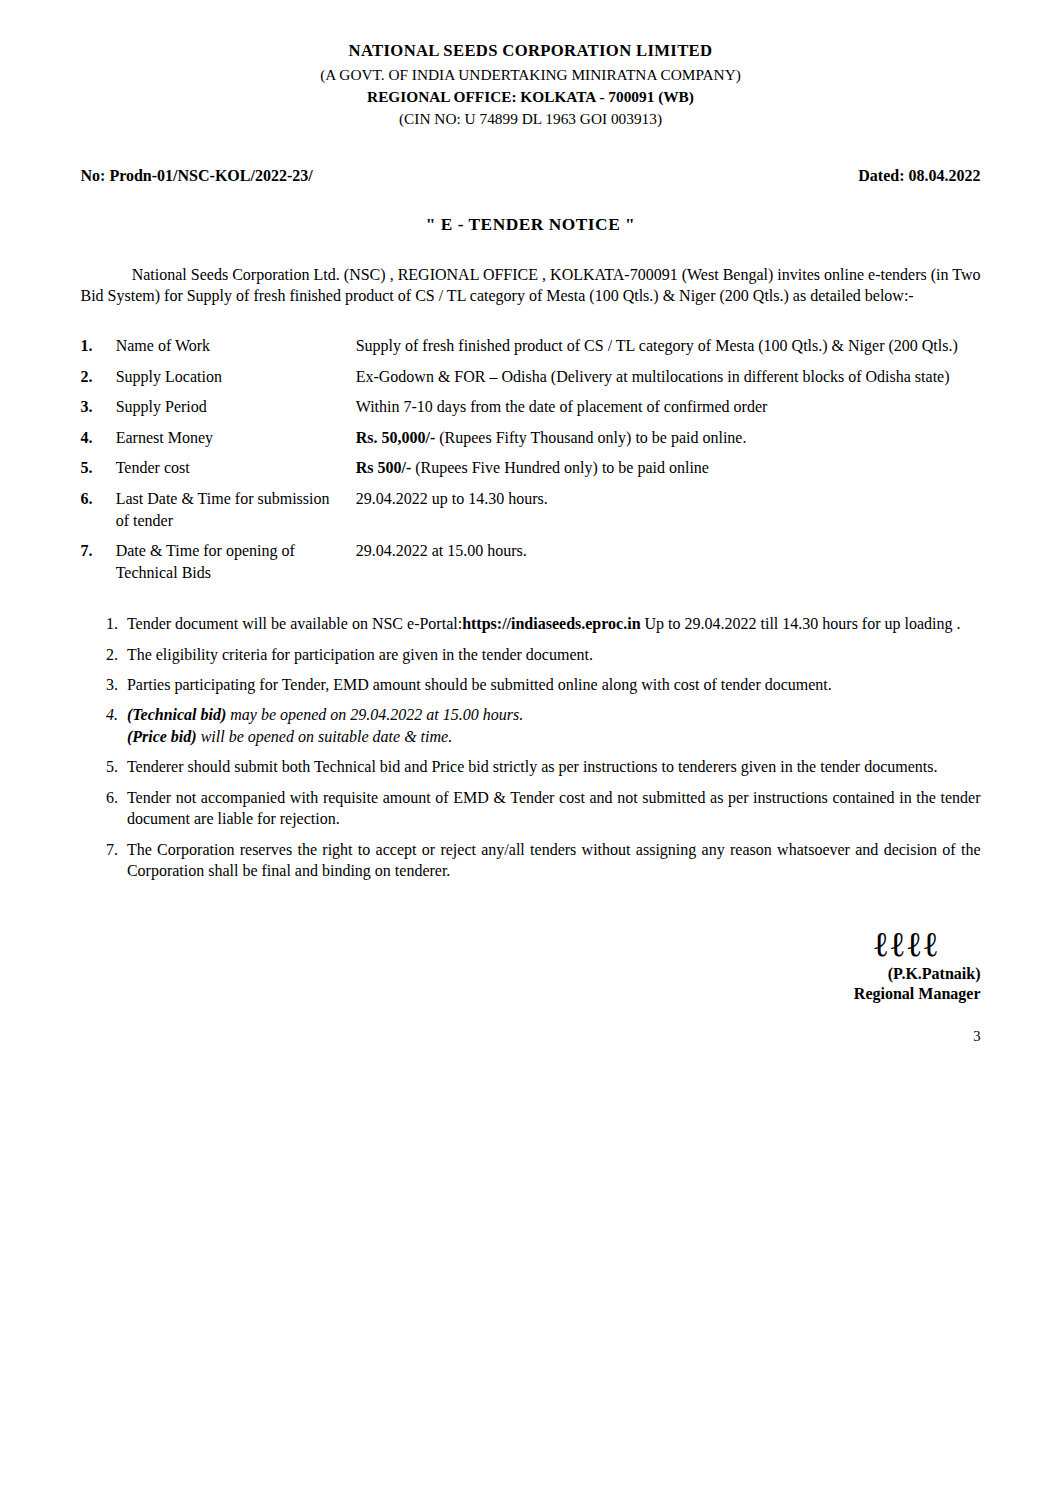NATIONAL SEEDS CORPORATION LIMITED
(A GOVT. OF INDIA UNDERTAKING MINIRATNA COMPANY)
REGIONAL OFFICE: KOLKATA - 700091 (WB)
(CIN NO: U 74899 DL 1963 GOI 003913)
No: Prodn-01/NSC-KOL/2022-23/ Dated: 08.04.2022
" E - TENDER NOTICE "
National Seeds Corporation Ltd. (NSC) , REGIONAL OFFICE , KOLKATA-700091 (West Bengal) invites online e-tenders (in Two Bid System) for Supply of fresh finished product of CS / TL category of Mesta (100 Qtls.) & Niger (200 Qtls.) as detailed below:-
| 1. | Name of Work | Supply of fresh finished product of CS / TL category of Mesta (100 Qtls.) & Niger (200 Qtls.) |
| 2. | Supply Location | Ex-Godown & FOR – Odisha (Delivery at multilocations in different blocks of Odisha state) |
| 3. | Supply Period | Within 7-10 days from the date of placement of confirmed order |
| 4. | Earnest Money | Rs. 50,000/- (Rupees Fifty Thousand only) to be paid online. |
| 5. | Tender cost | Rs 500/- (Rupees Five Hundred only) to be paid online |
| 6. | Last Date & Time for submission of tender | 29.04.2022 up to 14.30 hours. |
| 7. | Date & Time for opening of Technical Bids | 29.04.2022 at 15.00 hours. |
Tender document will be available on NSC e-Portal:https://indiaseeds.eproc.in Up to 29.04.2022 till 14.30 hours for up loading .
The eligibility criteria for participation are given in the tender document.
Parties participating for Tender, EMD amount should be submitted online along with cost of tender document.
(Technical bid) may be opened on 29.04.2022 at 15.00 hours.
(Price bid) will be opened on suitable date & time.
Tenderer should submit both Technical bid and Price bid strictly as per instructions to tenderers given in the tender documents.
Tender not accompanied with requisite amount of EMD & Tender cost and not submitted as per instructions contained in the tender document are liable for rejection.
The Corporation reserves the right to accept or reject any/all tenders without assigning any reason whatsoever and decision of the Corporation shall be final and binding on tenderer.
ℓℓℓℓ (P.K.Patnaik) Regional Manager
3